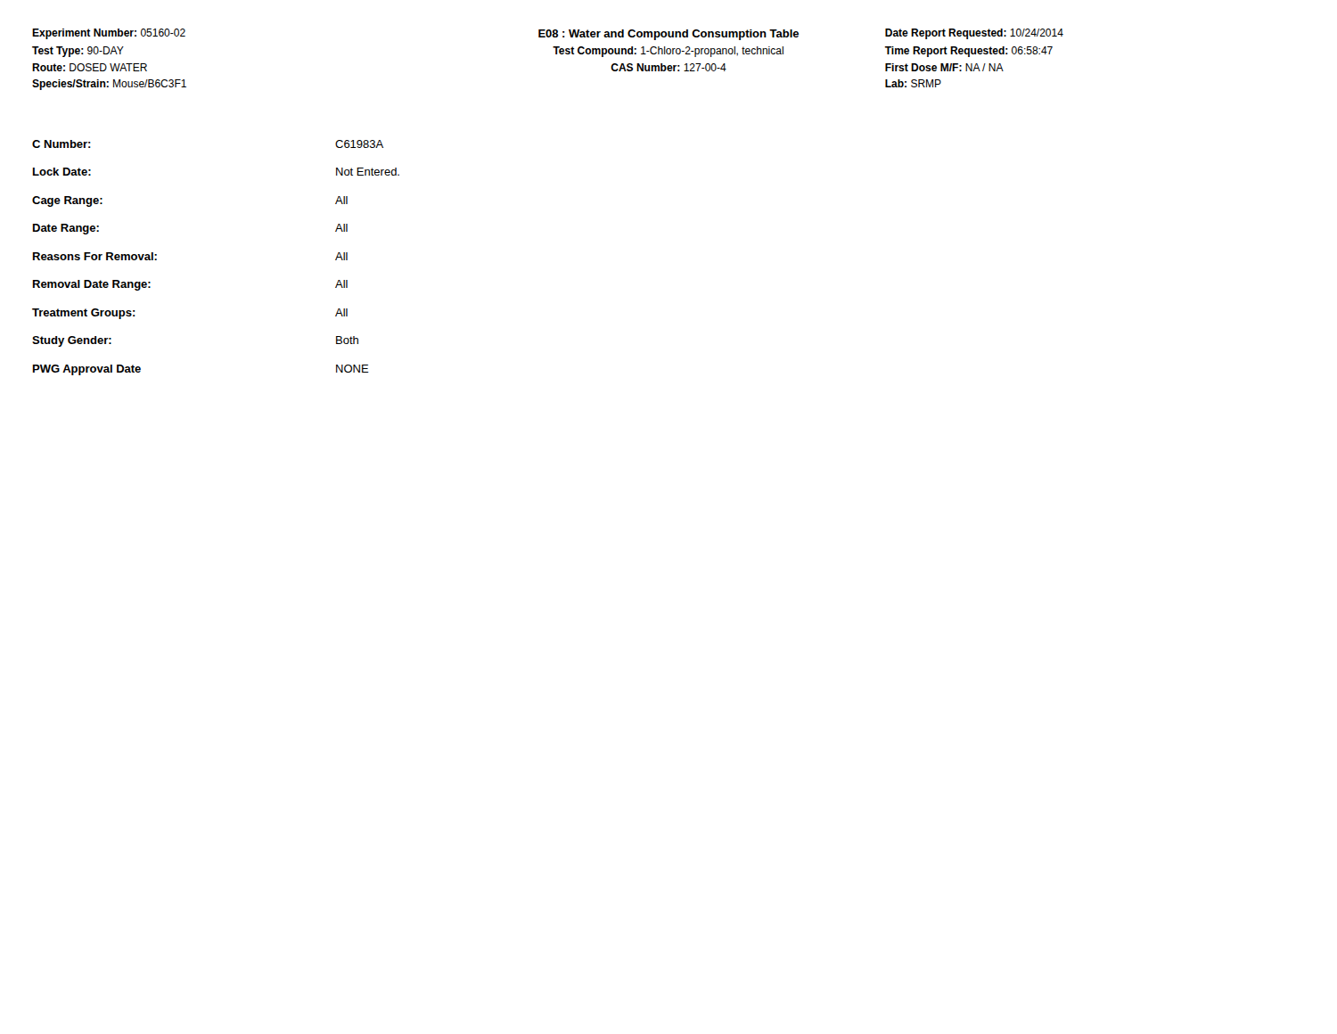| Experiment Number: 05160-02 | E08 : Water and Compound Consumption Table | Date Report Requested: 10/24/2014 |
| Test Type: 90-DAY | Test Compound: 1-Chloro-2-propanol, technical | Time Report Requested: 06:58:47 |
| Route: DOSED WATER | CAS Number: 127-00-4 | First Dose M/F: NA / NA |
| Species/Strain: Mouse/B6C3F1 | | Lab: SRMP |
| C Number: | C61983A |
| Lock Date: | Not Entered. |
| Cage Range: | All |
| Date Range: | All |
| Reasons For Removal: | All |
| Removal Date Range: | All |
| Treatment Groups: | All |
| Study Gender: | Both |
| PWG Approval Date | NONE |